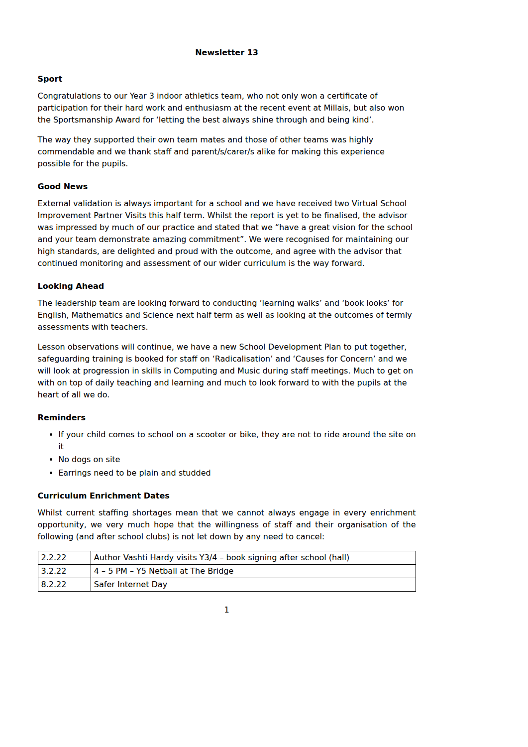Newsletter 13
Sport
Congratulations to our Year 3 indoor athletics team, who not only won a certificate of participation for their hard work and enthusiasm at the recent event at Millais, but also won the Sportsmanship Award for ‘letting the best always shine through and being kind’.
The way they supported their own team mates and those of other teams was highly commendable and we thank staff and parent/s/carer/s alike for making this experience possible for the pupils.
Good News
External validation is always important for a school and we have received two Virtual School Improvement Partner Visits this half term. Whilst the report is yet to be finalised, the advisor was impressed by much of our practice and stated that we “have a great vision for the school and your team demonstrate amazing commitment”. We were recognised for maintaining our high standards, are delighted and proud with the outcome, and agree with the advisor that continued monitoring and assessment of our wider curriculum is the way forward.
Looking Ahead
The leadership team are looking forward to conducting ‘learning walks’ and ‘book looks’ for English, Mathematics and Science next half term as well as looking at the outcomes of termly assessments with teachers.
Lesson observations will continue, we have a new School Development Plan to put together, safeguarding training is booked for staff on ‘Radicalisation’ and ‘Causes for Concern’ and we will look at progression in skills in Computing and Music during staff meetings. Much to get on with on top of daily teaching and learning and much to look forward to with the pupils at the heart of all we do.
Reminders
If your child comes to school on a scooter or bike, they are not to ride around the site on it
No dogs on site
Earrings need to be plain and studded
Curriculum Enrichment Dates
Whilst current staffing shortages mean that we cannot always engage in every enrichment opportunity, we very much hope that the willingness of staff and their organisation of the following (and after school clubs) is not let down by any need to cancel:
| 2.2.22 | Author Vashti Hardy visits Y3/4 – book signing after school (hall) |
| 3.2.22 | 4 – 5 PM – Y5 Netball at The Bridge |
| 8.2.22 | Safer Internet Day |
1